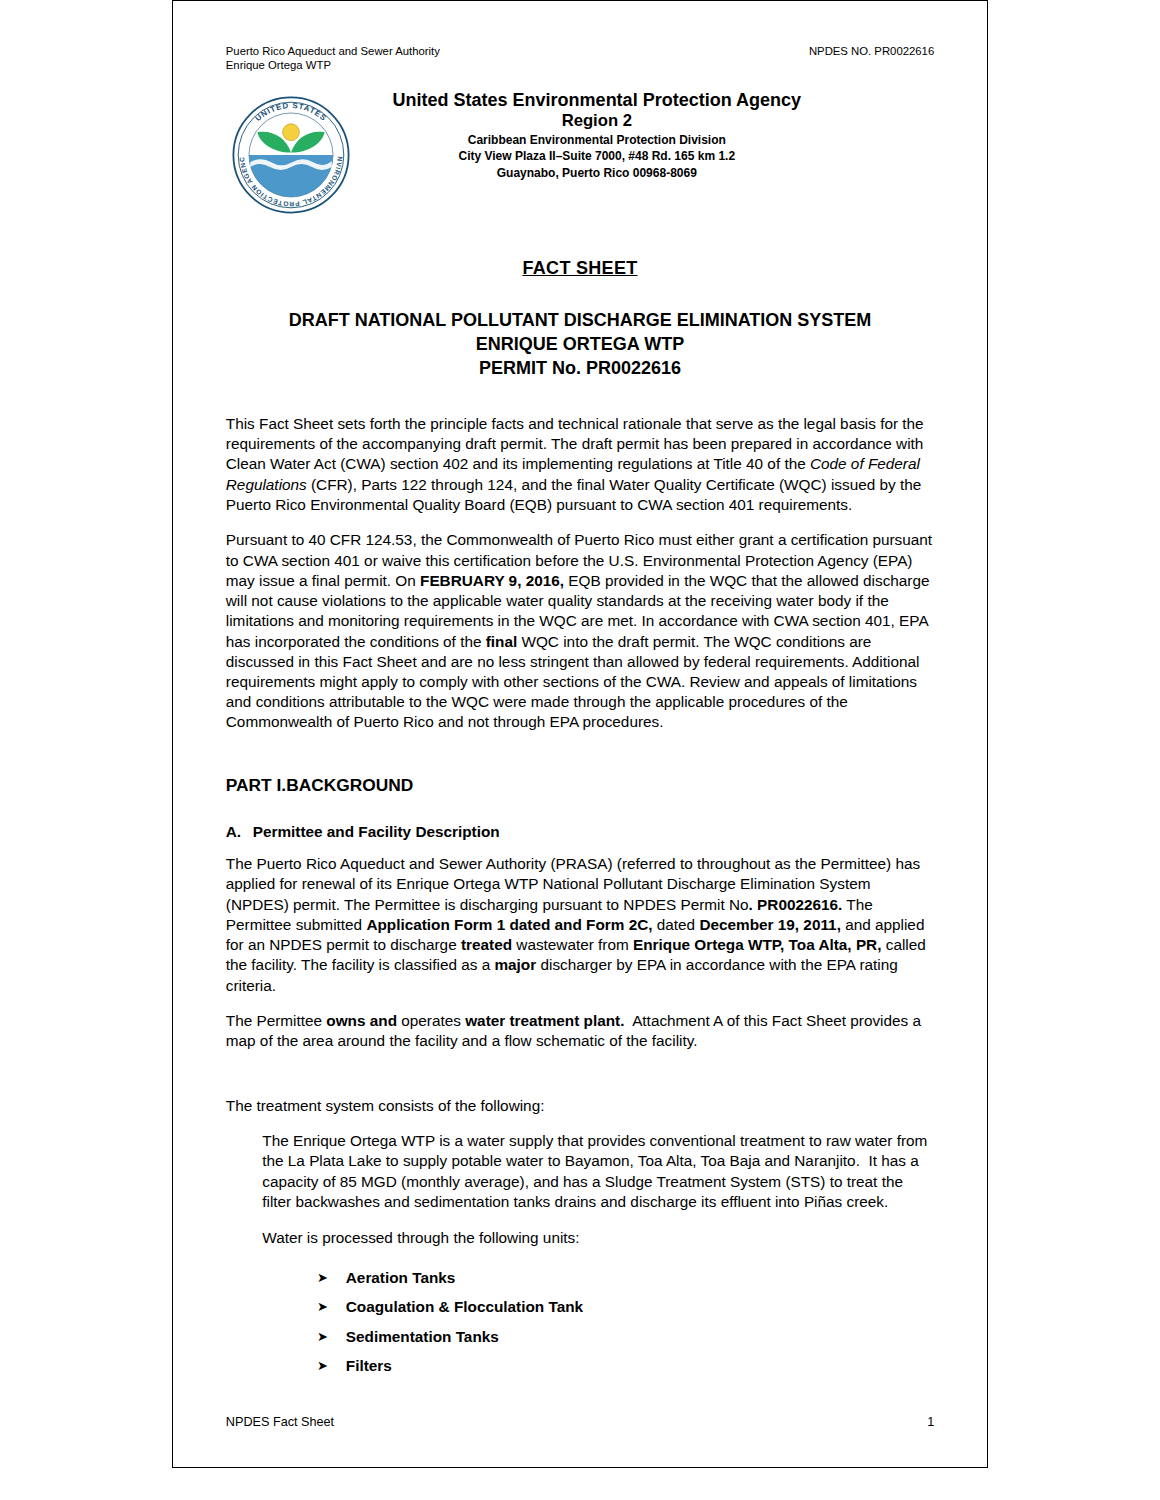Puerto Rico Aqueduct and Sewer Authority
Enrique Ortega WTP
NPDES NO. PR0022616
UNITED STATES ENVIRONMENTAL PROTECTION AGENCY
United States Environmental Protection Agency
Region 2
Caribbean Environmental Protection Division
City View Plaza II–Suite 7000, #48 Rd. 165 km 1.2
Guaynabo, Puerto Rico 00968-8069
FACT SHEET
DRAFT NATIONAL POLLUTANT DISCHARGE ELIMINATION SYSTEM
ENRIQUE ORTEGA WTP
PERMIT No. PR0022616
This Fact Sheet sets forth the principle facts and technical rationale that serve as the legal basis for the requirements of the accompanying draft permit. The draft permit has been prepared in accordance with Clean Water Act (CWA) section 402 and its implementing regulations at Title 40 of the Code of Federal Regulations (CFR), Parts 122 through 124, and the final Water Quality Certificate (WQC) issued by the Puerto Rico Environmental Quality Board (EQB) pursuant to CWA section 401 requirements.
Pursuant to 40 CFR 124.53, the Commonwealth of Puerto Rico must either grant a certification pursuant to CWA section 401 or waive this certification before the U.S. Environmental Protection Agency (EPA) may issue a final permit. On FEBRUARY 9, 2016, EQB provided in the WQC that the allowed discharge will not cause violations to the applicable water quality standards at the receiving water body if the limitations and monitoring requirements in the WQC are met. In accordance with CWA section 401, EPA has incorporated the conditions of the final WQC into the draft permit. The WQC conditions are discussed in this Fact Sheet and are no less stringent than allowed by federal requirements. Additional requirements might apply to comply with other sections of the CWA. Review and appeals of limitations and conditions attributable to the WQC were made through the applicable procedures of the Commonwealth of Puerto Rico and not through EPA procedures.
PART I. BACKGROUND
A. Permittee and Facility Description
The Puerto Rico Aqueduct and Sewer Authority (PRASA) (referred to throughout as the Permittee) has applied for renewal of its Enrique Ortega WTP National Pollutant Discharge Elimination System (NPDES) permit. The Permittee is discharging pursuant to NPDES Permit No. PR0022616. The Permittee submitted Application Form 1 dated and Form 2C, dated December 19, 2011, and applied for an NPDES permit to discharge treated wastewater from Enrique Ortega WTP, Toa Alta, PR, called the facility. The facility is classified as a major discharger by EPA in accordance with the EPA rating criteria.
The Permittee owns and operates water treatment plant. Attachment A of this Fact Sheet provides a map of the area around the facility and a flow schematic of the facility.
The treatment system consists of the following:
The Enrique Ortega WTP is a water supply that provides conventional treatment to raw water from the La Plata Lake to supply potable water to Bayamon, Toa Alta, Toa Baja and Naranjito. It has a capacity of 85 MGD (monthly average), and has a Sludge Treatment System (STS) to treat the filter backwashes and sedimentation tanks drains and discharge its effluent into Piñas creek.
Water is processed through the following units:
Aeration Tanks
Coagulation & Flocculation Tank
Sedimentation Tanks
Filters
NPDES Fact Sheet
1